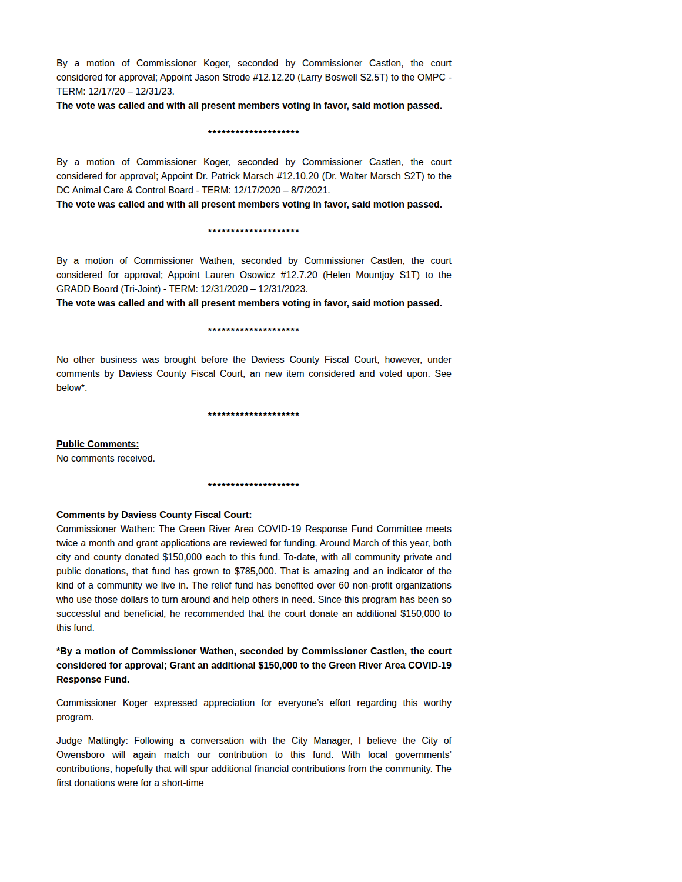By a motion of Commissioner Koger, seconded by Commissioner Castlen, the court considered for approval; Appoint Jason Strode #12.12.20 (Larry Boswell S2.5T) to the OMPC - TERM: 12/17/20 – 12/31/23.
The vote was called and with all present members voting in favor, said motion passed.
********************
By a motion of Commissioner Koger, seconded by Commissioner Castlen, the court considered for approval; Appoint Dr. Patrick Marsch #12.10.20 (Dr. Walter Marsch S2T) to the DC Animal Care & Control Board - TERM: 12/17/2020 – 8/7/2021.
The vote was called and with all present members voting in favor, said motion passed.
********************
By a motion of Commissioner Wathen, seconded by Commissioner Castlen, the court considered for approval; Appoint Lauren Osowicz #12.7.20 (Helen Mountjoy S1T) to the GRADD Board (Tri-Joint) - TERM: 12/31/2020 – 12/31/2023.
The vote was called and with all present members voting in favor, said motion passed.
********************
No other business was brought before the Daviess County Fiscal Court, however, under comments by Daviess County Fiscal Court, an new item considered and voted upon. See below*.
********************
Public Comments:
No comments received.
********************
Comments by Daviess County Fiscal Court:
Commissioner Wathen: The Green River Area COVID-19 Response Fund Committee meets twice a month and grant applications are reviewed for funding. Around March of this year, both city and county donated $150,000 each to this fund. To-date, with all community private and public donations, that fund has grown to $785,000. That is amazing and an indicator of the kind of a community we live in. The relief fund has benefited over 60 non-profit organizations who use those dollars to turn around and help others in need. Since this program has been so successful and beneficial, he recommended that the court donate an additional $150,000 to this fund.
*By a motion of Commissioner Wathen, seconded by Commissioner Castlen, the court considered for approval; Grant an additional $150,000 to the Green River Area COVID-19 Response Fund.
Commissioner Koger expressed appreciation for everyone’s effort regarding this worthy program.
Judge Mattingly: Following a conversation with the City Manager, I believe the City of Owensboro will again match our contribution to this fund. With local governments’ contributions, hopefully that will spur additional financial contributions from the community. The first donations were for a short-time